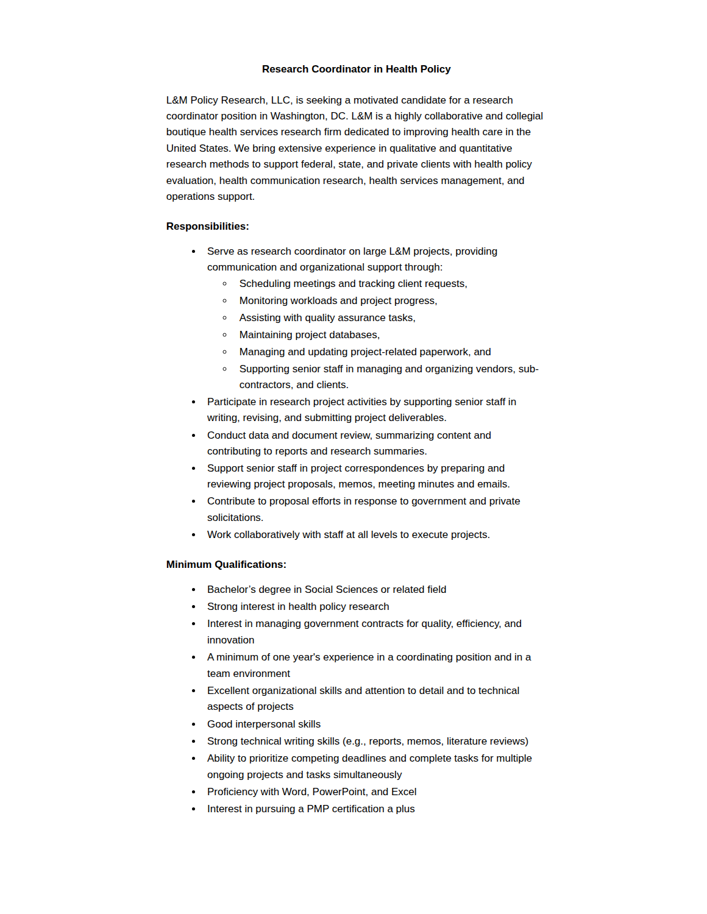Research Coordinator in Health Policy
L&M Policy Research, LLC, is seeking a motivated candidate for a research coordinator position in Washington, DC. L&M is a highly collaborative and collegial boutique health services research firm dedicated to improving health care in the United States. We bring extensive experience in qualitative and quantitative research methods to support federal, state, and private clients with health policy evaluation, health communication research, health services management, and operations support.
Responsibilities:
Serve as research coordinator on large L&M projects, providing communication and organizational support through:
Scheduling meetings and tracking client requests,
Monitoring workloads and project progress,
Assisting with quality assurance tasks,
Maintaining project databases,
Managing and updating project-related paperwork, and
Supporting senior staff in managing and organizing vendors, sub-contractors, and clients.
Participate in research project activities by supporting senior staff in writing, revising, and submitting project deliverables.
Conduct data and document review, summarizing content and contributing to reports and research summaries.
Support senior staff in project correspondences by preparing and reviewing project proposals, memos, meeting minutes and emails.
Contribute to proposal efforts in response to government and private solicitations.
Work collaboratively with staff at all levels to execute projects.
Minimum Qualifications:
Bachelor’s degree in Social Sciences or related field
Strong interest in health policy research
Interest in managing government contracts for quality, efficiency, and innovation
A minimum of one year's experience in a coordinating position and in a team environment
Excellent organizational skills and attention to detail and to technical aspects of projects
Good interpersonal skills
Strong technical writing skills (e.g., reports, memos, literature reviews)
Ability to prioritize competing deadlines and complete tasks for multiple ongoing projects and tasks simultaneously
Proficiency with Word, PowerPoint, and Excel
Interest in pursuing a PMP certification a plus